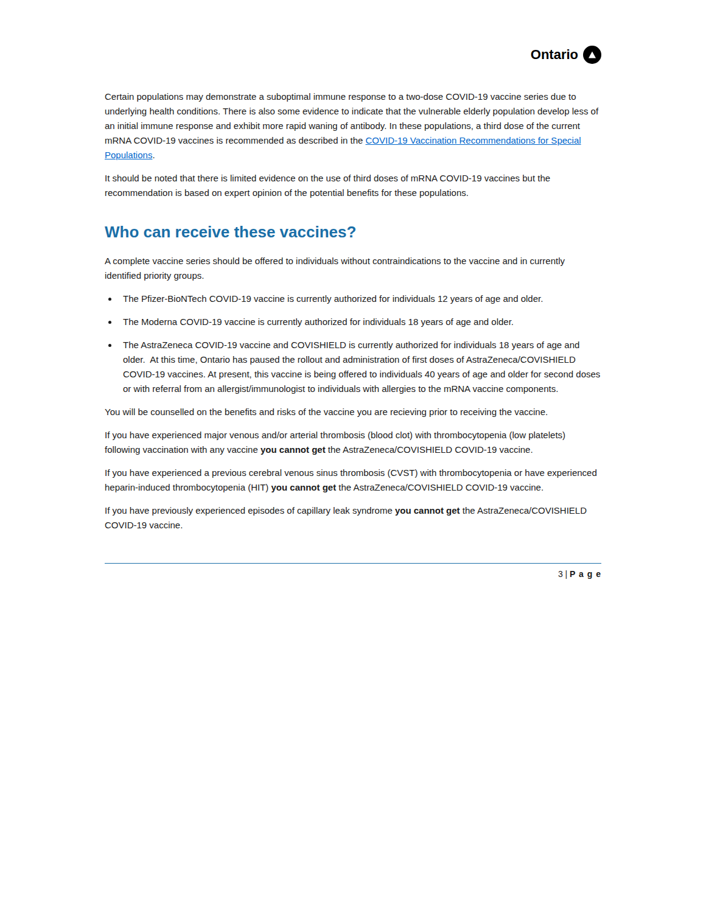Ontario
Certain populations may demonstrate a suboptimal immune response to a two-dose COVID-19 vaccine series due to underlying health conditions. There is also some evidence to indicate that the vulnerable elderly population develop less of an initial immune response and exhibit more rapid waning of antibody. In these populations, a third dose of the current mRNA COVID-19 vaccines is recommended as described in the COVID-19 Vaccination Recommendations for Special Populations.
It should be noted that there is limited evidence on the use of third doses of mRNA COVID-19 vaccines but the recommendation is based on expert opinion of the potential benefits for these populations.
Who can receive these vaccines?
A complete vaccine series should be offered to individuals without contraindications to the vaccine and in currently identified priority groups.
The Pfizer-BioNTech COVID-19 vaccine is currently authorized for individuals 12 years of age and older.
The Moderna COVID-19 vaccine is currently authorized for individuals 18 years of age and older.
The AstraZeneca COVID-19 vaccine and COVISHIELD is currently authorized for individuals 18 years of age and older. At this time, Ontario has paused the rollout and administration of first doses of AstraZeneca/COVISHIELD COVID-19 vaccines. At present, this vaccine is being offered to individuals 40 years of age and older for second doses or with referral from an allergist/immunologist to individuals with allergies to the mRNA vaccine components.
You will be counselled on the benefits and risks of the vaccine you are recieving prior to receiving the vaccine.
If you have experienced major venous and/or arterial thrombosis (blood clot) with thrombocytopenia (low platelets) following vaccination with any vaccine you cannot get the AstraZeneca/COVISHIELD COVID-19 vaccine.
If you have experienced a previous cerebral venous sinus thrombosis (CVST) with thrombocytopenia or have experienced heparin-induced thrombocytopenia (HIT) you cannot get the AstraZeneca/COVISHIELD COVID-19 vaccine.
If you have previously experienced episodes of capillary leak syndrome you cannot get the AstraZeneca/COVISHIELD COVID-19 vaccine.
3 | P a g e